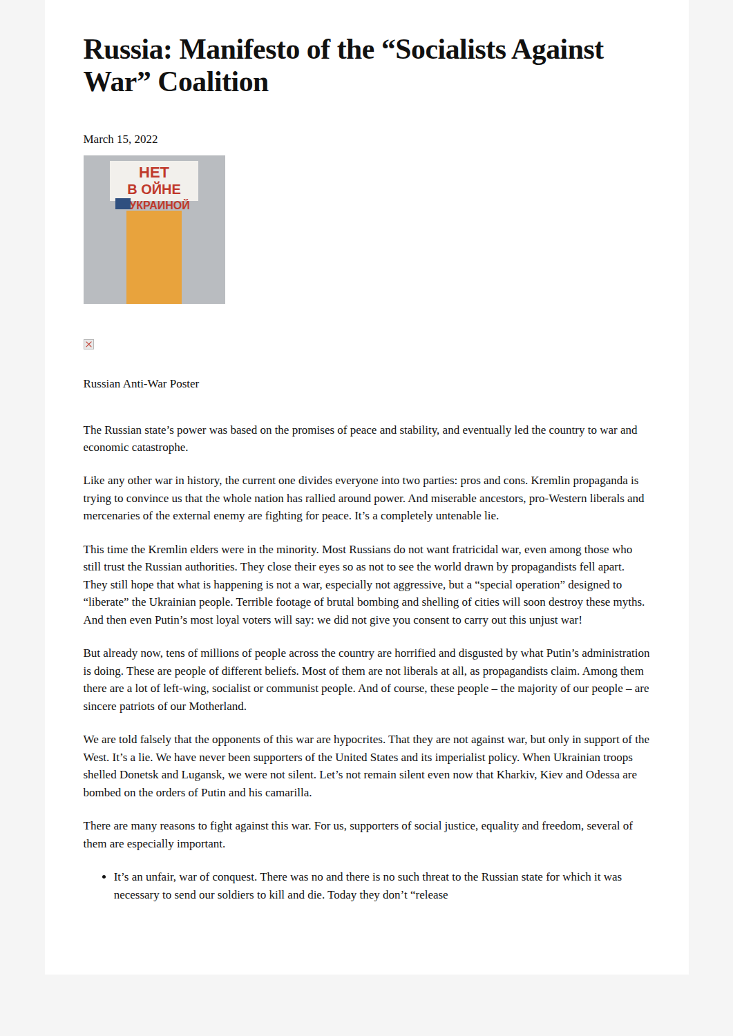Russia: Manifesto of the “Socialists Against War” Coalition
March 15, 2022
Russian Anti-War Poster
The Russian state’s power was based on the promises of peace and stability, and eventually led the country to war and economic catastrophe.
Like any other war in history, the current one divides everyone into two parties: pros and cons. Kremlin propaganda is trying to convince us that the whole nation has rallied around power. And miserable ancestors, pro-Western liberals and mercenaries of the external enemy are fighting for peace. It’s a completely untenable lie.
This time the Kremlin elders were in the minority. Most Russians do not want fratricidal war, even among those who still trust the Russian authorities. They close their eyes so as not to see the world drawn by propagandists fell apart. They still hope that what is happening is not a war, especially not aggressive, but a “special operation” designed to “liberate” the Ukrainian people. Terrible footage of brutal bombing and shelling of cities will soon destroy these myths. And then even Putin’s most loyal voters will say: we did not give you consent to carry out this unjust war!
But already now, tens of millions of people across the country are horrified and disgusted by what Putin’s administration is doing. These are people of different beliefs. Most of them are not liberals at all, as propagandists claim. Among them there are a lot of left-wing, socialist or communist people. And of course, these people – the majority of our people – are sincere patriots of our Motherland.
We are told falsely that the opponents of this war are hypocrites. That they are not against war, but only in support of the West. It’s a lie. We have never been supporters of the United States and its imperialist policy. When Ukrainian troops shelled Donetsk and Lugansk, we were not silent. Let’s not remain silent even now that Kharkiv, Kiev and Odessa are bombed on the orders of Putin and his camarilla.
There are many reasons to fight against this war. For us, supporters of social justice, equality and freedom, several of them are especially important.
It’s an unfair, war of conquest. There was no and there is no such threat to the Russian state for which it was necessary to send our soldiers to kill and die. Today they don’t “release